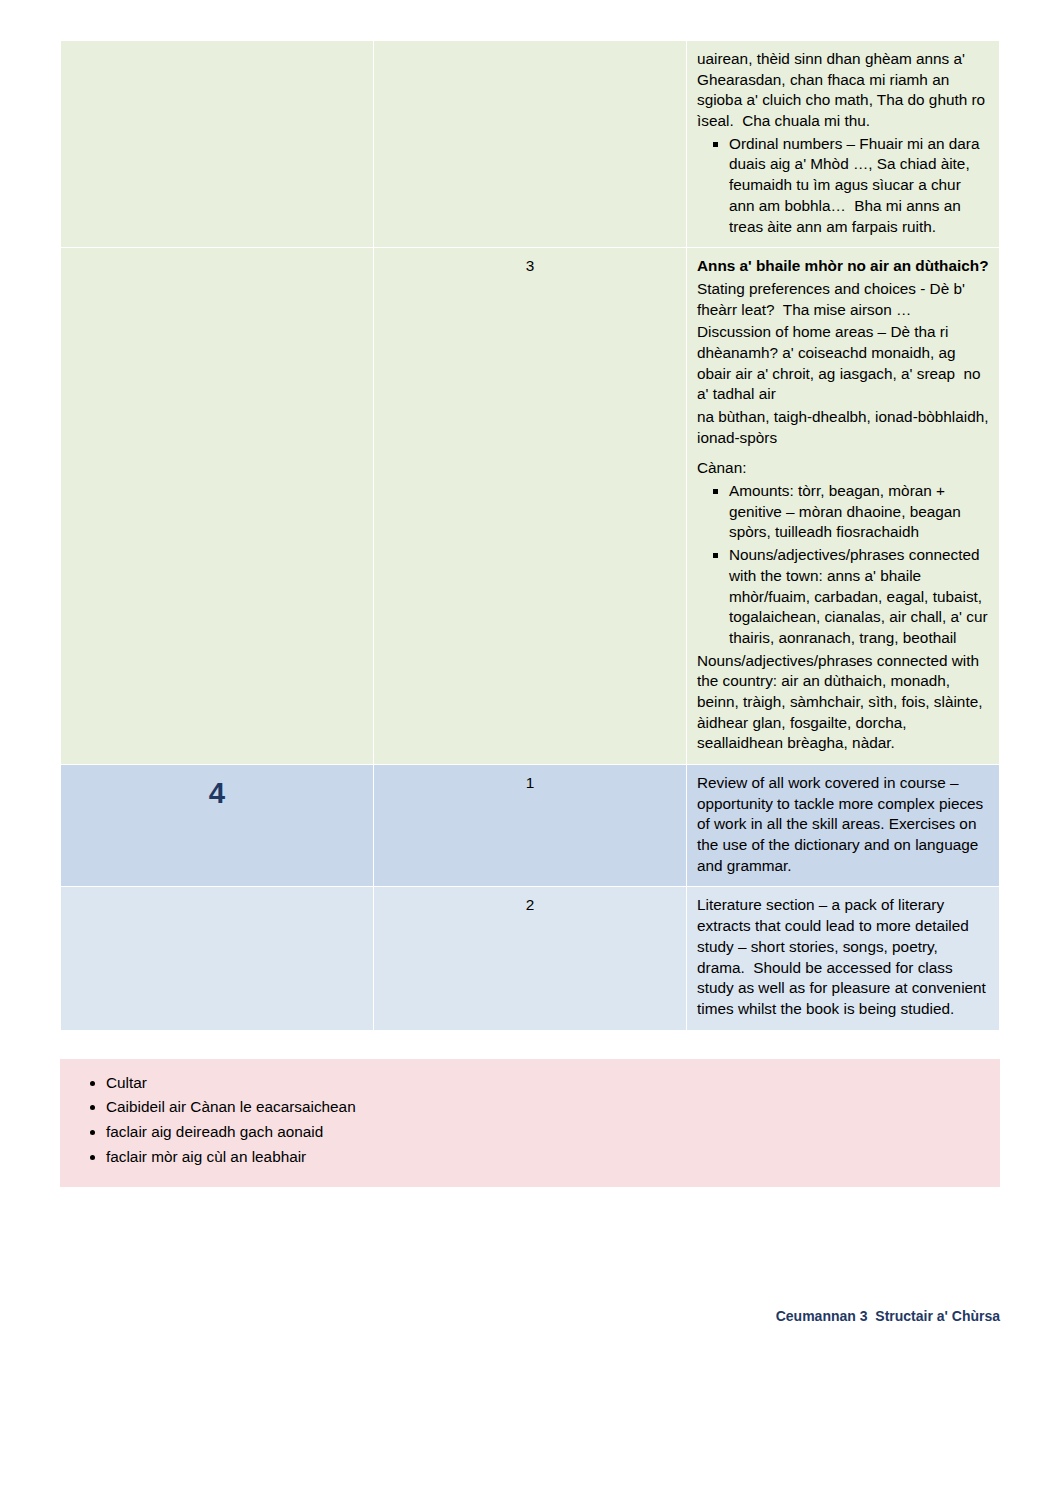| | | uairean, thèid sinn dhan ghèam anns a' Ghearasdan, chan fhaca mi riamh an sgioba a' cluich cho math, Tha do ghuth ro ìseal. Cha chuala mi thu. Ordinal numbers – Fhuair mi an dara duais aig a' Mhòd …, Sa chiad àite, feumaidh tu ìm agus sìucar a chur ann am bobhla… Bha mi anns an treas àite ann am farpais ruith. |
| | 3 | Anns a' bhaile mhòr no air an dùthaich? Stating preferences and choices - Dè b' fheàrr leat? Tha mise airson … Discussion of home areas – Dè tha ri dhèanamh? a' coiseachd monaidh, ag obair air a' chroit, ag iasgach, a' sreap no a' tadhal air na bùthan, taigh-dhealbh, ionad-bòbhlaidh, ionad-spòrs Cànan: Amounts: tòrr, beagan, mòran + genitive – mòran dhaoine, beagan spòrs, tuilleadh fiosrachaidh Nouns/adjectives/phrases connected with the town: anns a' bhaile mhòr/fuaim, carbadan, eagal, tubaist, togalaichean, cianalas, air chall, a' cur thairis, aonranach, trang, beothail Nouns/adjectives/phrases connected with the country: air an dùthaich, monadh, beinn, tràigh, sàmhchair, sìth, fois, slàinte, àidhear glan, fosgailte, dorcha, seallaidhean brèagha, nàdar. |
| 4 | 1 | Review of all work covered in course – opportunity to tackle more complex pieces of work in all the skill areas. Exercises on the use of the dictionary and on language and grammar. |
| | 2 | Literature section – a pack of literary extracts that could lead to more detailed study – short stories, songs, poetry, drama. Should be accessed for class study as well as for pleasure at convenient times whilst the book is being studied. |
Cultar
Caibideil air Cànan le eacarsaichean
faclair aig deireadh gach aonaid
faclair mòr aig cùl an leabhair
Ceumannan 3 Structair a' Chùrsa